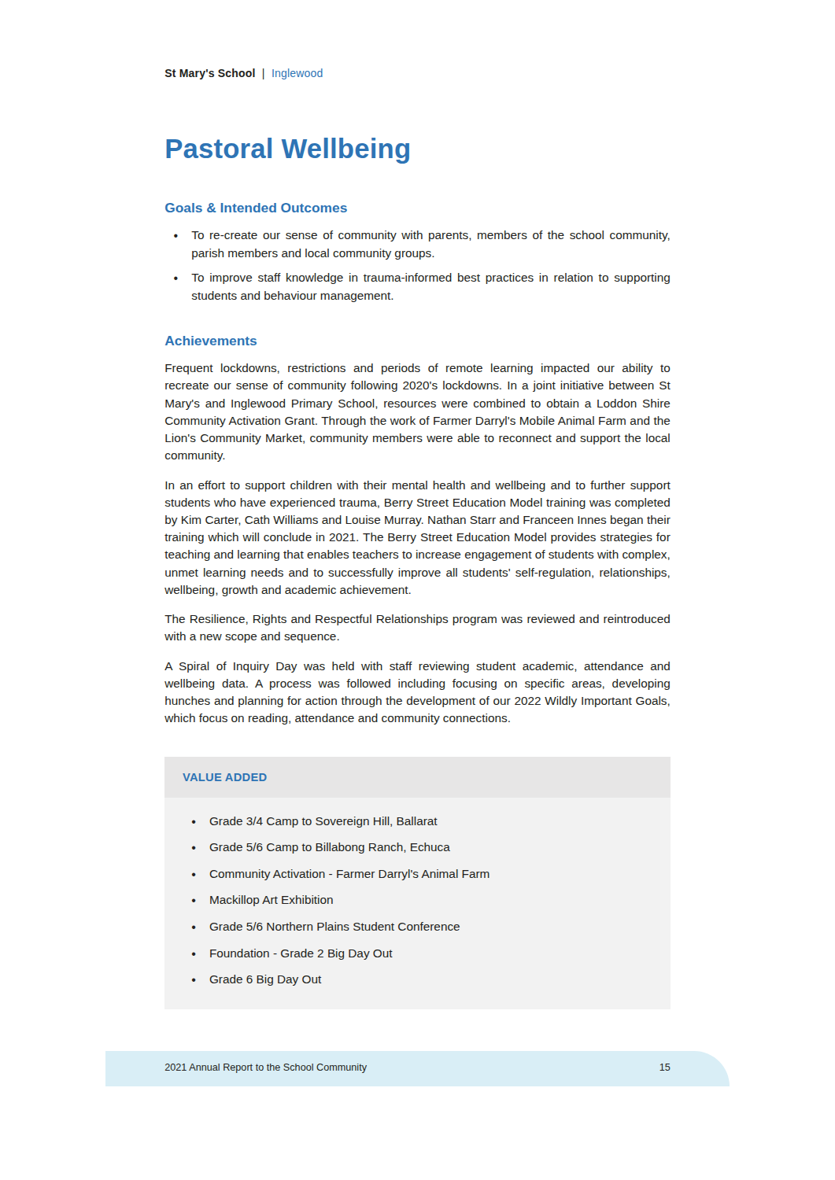St Mary's School | Inglewood
Pastoral Wellbeing
Goals & Intended Outcomes
To re-create our sense of community with parents, members of the school community, parish members and local community groups.
To improve staff knowledge in trauma-informed best practices in relation to supporting students and behaviour management.
Achievements
Frequent lockdowns, restrictions and periods of remote learning impacted our ability to recreate our sense of community following 2020's lockdowns. In a joint initiative between St Mary's and Inglewood Primary School, resources were combined to obtain a Loddon Shire Community Activation Grant. Through the work of Farmer Darryl's Mobile Animal Farm and the Lion's Community Market, community members were able to reconnect and support the local community.
In an effort to support children with their mental health and wellbeing and to further support students who have experienced trauma, Berry Street Education Model training was completed by Kim Carter, Cath Williams and Louise Murray. Nathan Starr and Franceen Innes began their training which will conclude in 2021. The Berry Street Education Model provides strategies for teaching and learning that enables teachers to increase engagement of students with complex, unmet learning needs and to successfully improve all students' self-regulation, relationships, wellbeing, growth and academic achievement.
The Resilience, Rights and Respectful Relationships program was reviewed and reintroduced with a new scope and sequence.
A Spiral of Inquiry Day was held with staff reviewing student academic, attendance and wellbeing data. A process was followed including focusing on specific areas, developing hunches and planning for action through the development of our 2022 Wildly Important Goals, which focus on reading, attendance and community connections.
VALUE ADDED
Grade 3/4 Camp to Sovereign Hill, Ballarat
Grade 5/6 Camp to Billabong Ranch, Echuca
Community Activation - Farmer Darryl's Animal Farm
Mackillop Art Exhibition
Grade 5/6 Northern Plains Student Conference
Foundation - Grade 2 Big Day Out
Grade 6 Big Day Out
2021 Annual Report to the School Community 15